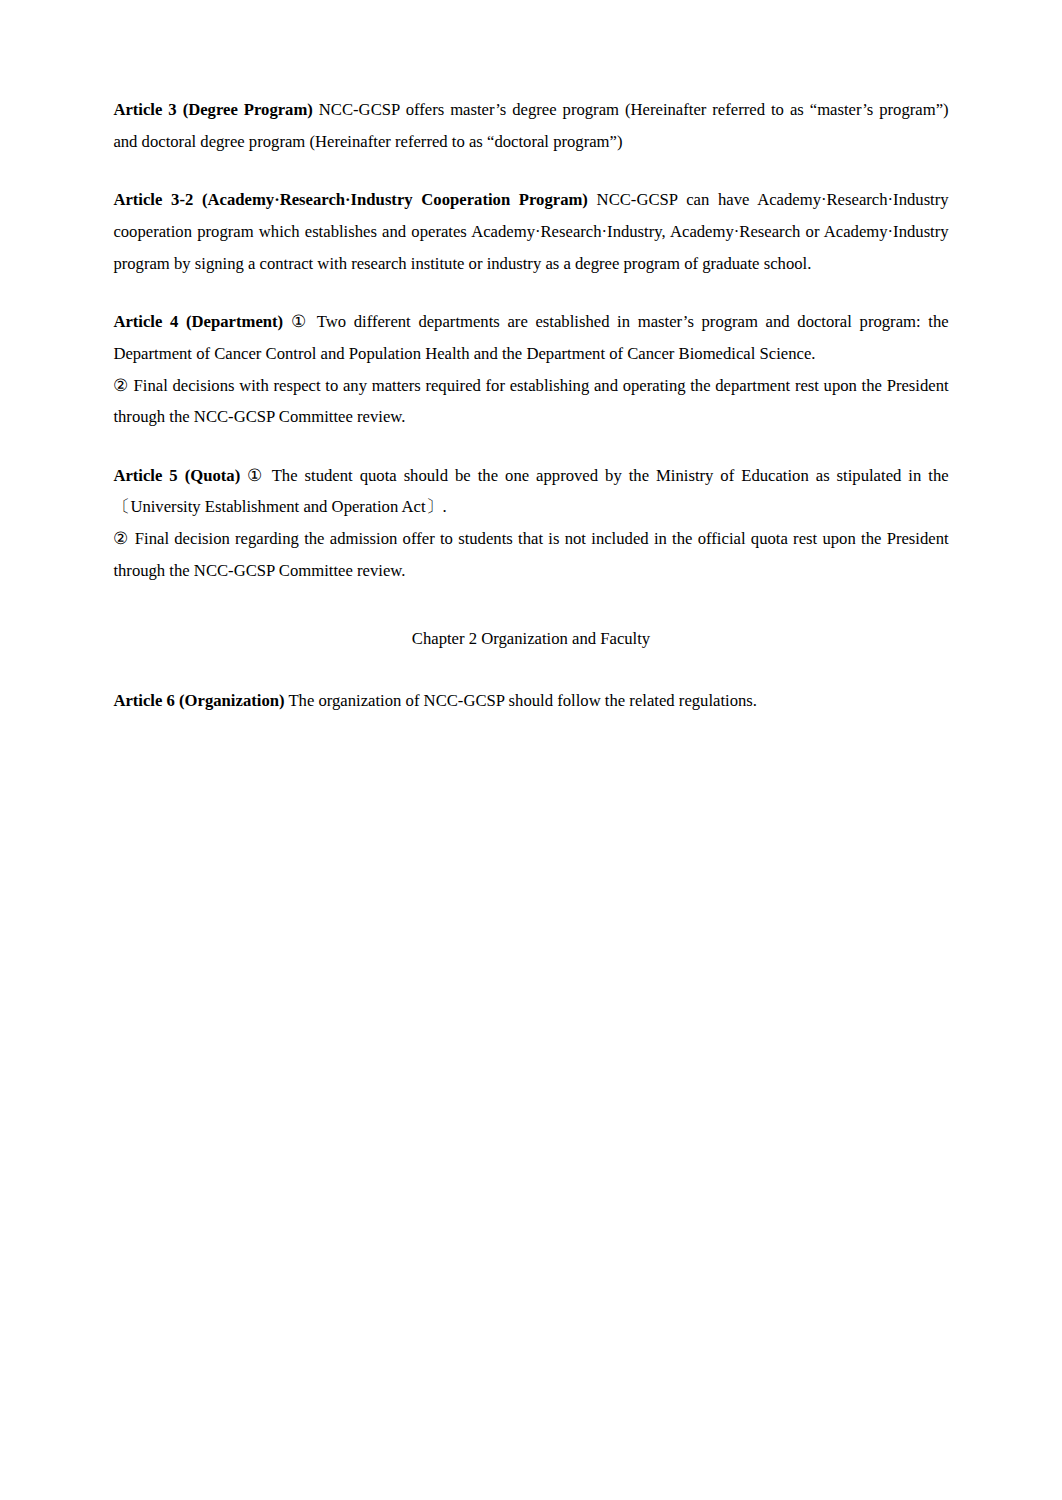Article 3 (Degree Program) NCC-GCSP offers master’s degree program (Hereinafter referred to as “master’s program”) and doctoral degree program (Hereinafter referred to as “doctoral program”)
Article 3-2 (Academy·Research·Industry Cooperation Program) NCC-GCSP can have Academy·Research·Industry cooperation program which establishes and operates Academy·Research·Industry, Academy·Research or Academy·Industry program by signing a contract with research institute or industry as a degree program of graduate school.
Article 4 (Department) ① Two different departments are established in master’s program and doctoral program: the Department of Cancer Control and Population Health and the Department of Cancer Biomedical Science.
② Final decisions with respect to any matters required for establishing and operating the department rest upon the President through the NCC-GCSP Committee review.
Article 5 (Quota) ① The student quota should be the one approved by the Ministry of Education as stipulated in the〔University Establishment and Operation Act〕.
② Final decision regarding the admission offer to students that is not included in the official quota rest upon the President through the NCC-GCSP Committee review.
Chapter 2 Organization and Faculty
Article 6 (Organization) The organization of NCC-GCSP should follow the related regulations.